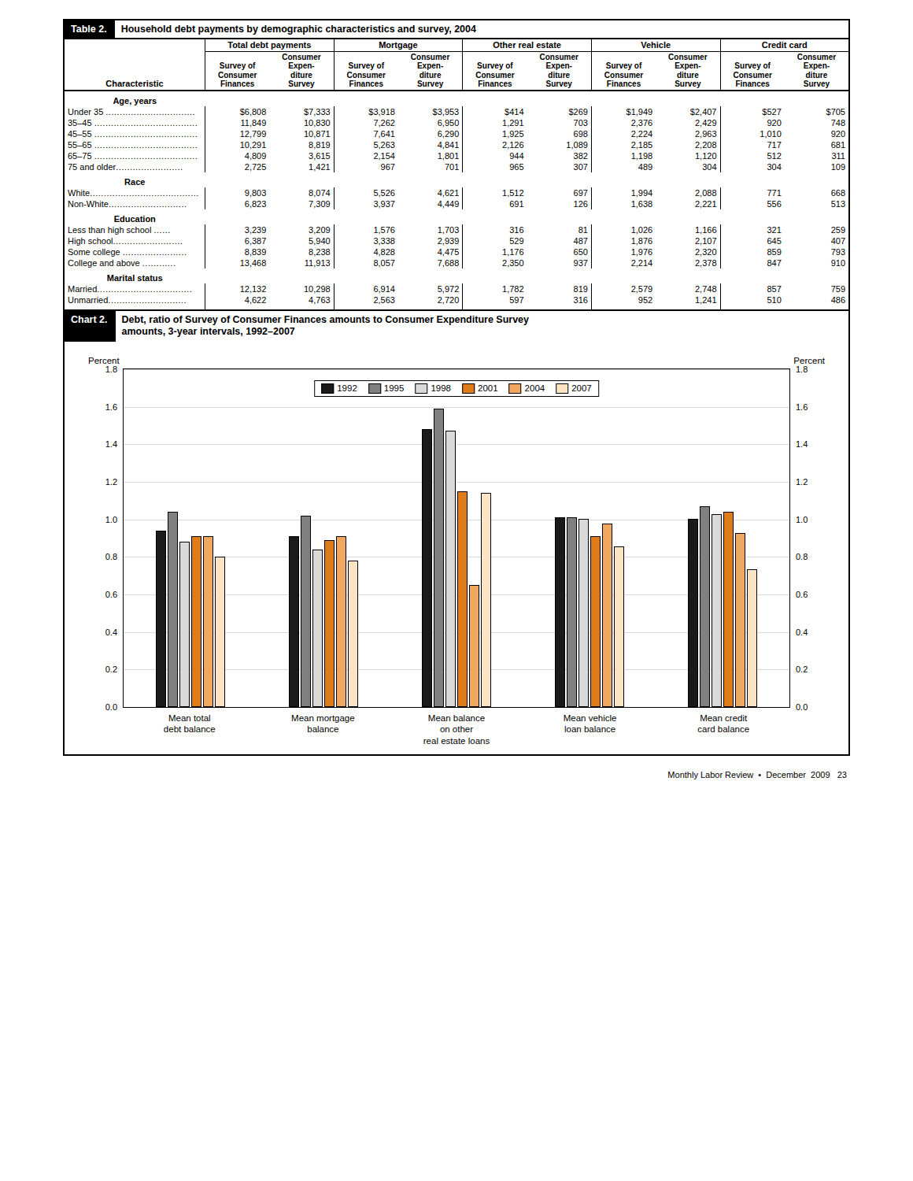Table 2.
Household debt payments by demographic characteristics and survey, 2004
| Characteristic | Total debt payments | Mortgage | Other real estate | Vehicle | Credit card |
| --- | --- | --- | --- | --- | --- |
| Survey of Consumer Finances | Consumer Expen- diture Survey | Survey of Consumer Finances | Consumer Expen- diture Survey | Survey of Consumer Finances | Consumer Expen- diture Survey | Survey of Consumer Finances | Consumer Expen- diture Survey | Survey of Consumer Finances | Consumer Expen- diture Survey |
| Age, years | |
| Under 35 ................................ | $6,808 | $7,333 | $3,918 | $3,953 | $414 | $269 | $1,949 | $2,407 | $527 | $705 |
| 35–45 ..................................... | 11,849 | 10,830 | 7,262 | 6,950 | 1,291 | 703 | 2,376 | 2,429 | 920 | 748 |
| 45–55 ..................................... | 12,799 | 10,871 | 7,641 | 6,290 | 1,925 | 698 | 2,224 | 2,963 | 1,010 | 920 |
| 55–65 ..................................... | 10,291 | 8,819 | 5,263 | 4,841 | 2,126 | 1,089 | 2,185 | 2,208 | 717 | 681 |
| 65–75 ..................................... | 4,809 | 3,615 | 2,154 | 1,801 | 944 | 382 | 1,198 | 1,120 | 512 | 311 |
| 75 and older ........................ | 2,725 | 1,421 | 967 | 701 | 965 | 307 | 489 | 304 | 304 | 109 |
| Race | |
| White ....................................... | 9,803 | 8,074 | 5,526 | 4,621 | 1,512 | 697 | 1,994 | 2,088 | 771 | 668 |
| Non-White ............................ | 6,823 | 7,309 | 3,937 | 4,449 | 691 | 126 | 1,638 | 2,221 | 556 | 513 |
| Education | |
| Less than high school ...... | 3,239 | 3,209 | 1,576 | 1,703 | 316 | 81 | 1,026 | 1,166 | 321 | 259 |
| High school ......................... | 6,387 | 5,940 | 3,338 | 2,939 | 529 | 487 | 1,876 | 2,107 | 645 | 407 |
| Some college ....................... | 8,839 | 8,238 | 4,828 | 4,475 | 1,176 | 650 | 1,976 | 2,320 | 859 | 793 |
| College and above ............ | 13,468 | 11,913 | 8,057 | 7,688 | 2,350 | 937 | 2,214 | 2,378 | 847 | 910 |
| Marital status | |
| Married .................................. | 12,132 | 10,298 | 6,914 | 5,972 | 1,782 | 819 | 2,579 | 2,748 | 857 | 759 |
| Unmarried ............................ | 4,622 | 4,763 | 2,563 | 2,720 | 597 | 316 | 952 | 1,241 | 510 | 486 |
Chart 2.
Debt, ratio of Survey of Consumer Finances amounts to Consumer Expenditure Survey
amounts, 3-year intervals, 1992–2007
Percent Percent
1.8
1.6
1.4
1.2
1.0
0.8
0.6
0.4
0.2
0.0
1.8
1.6
1.4
1.2
1.0
0.8
0.6
0.4
0.2
0.0
1992 1995 1998 2001 2004 2007
Mean total
debt balance
Mean mortgage
balance
Mean balance
on other
real estate loans
Mean vehicle
loan balance
Mean credit
card balance
Monthly Labor Review • December 2009 23